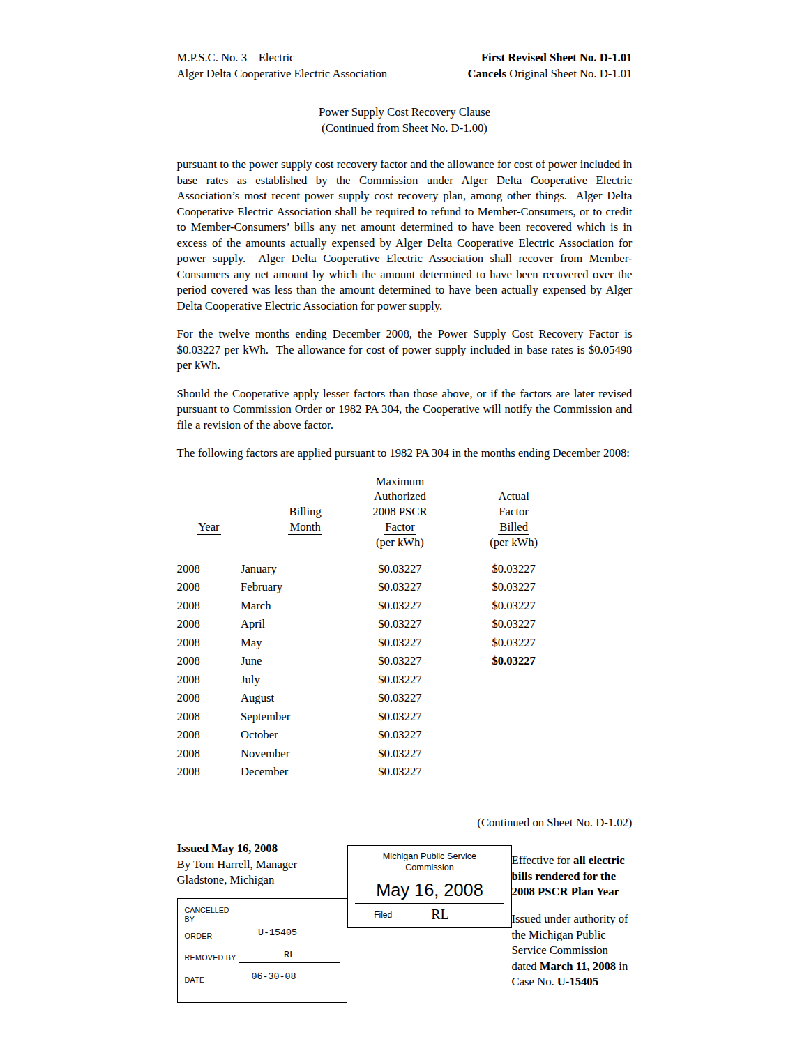M.P.S.C. No. 3 – Electric
Alger Delta Cooperative Electric Association
First Revised Sheet No. D-1.01
Cancels Original Sheet No. D-1.01
Power Supply Cost Recovery Clause (Continued from Sheet No. D-1.00)
pursuant to the power supply cost recovery factor and the allowance for cost of power included in base rates as established by the Commission under Alger Delta Cooperative Electric Association’s most recent power supply cost recovery plan, among other things. Alger Delta Cooperative Electric Association shall be required to refund to Member-Consumers, or to credit to Member-Consumers’ bills any net amount determined to have been recovered which is in excess of the amounts actually expensed by Alger Delta Cooperative Electric Association for power supply. Alger Delta Cooperative Electric Association shall recover from Member-Consumers any net amount by which the amount determined to have been recovered over the period covered was less than the amount determined to have been actually expensed by Alger Delta Cooperative Electric Association for power supply.
For the twelve months ending December 2008, the Power Supply Cost Recovery Factor is $0.03227 per kWh. The allowance for cost of power supply included in base rates is $0.05498 per kWh.
Should the Cooperative apply lesser factors than those above, or if the factors are later revised pursuant to Commission Order or 1982 PA 304, the Cooperative will notify the Commission and file a revision of the above factor.
The following factors are applied pursuant to 1982 PA 304 in the months ending December 2008:
| | | Maximum | | |
| --- | --- | --- | --- | --- |
| | | Authorized | Actual | |
| | Billing | 2008 PSCR | Factor | |
| Year | Month | Factor | Billed | |
| | | (per kWh) | (per kWh) | |
| 2008 | January | $0.03227 | $0.03227 | |
| 2008 | February | $0.03227 | $0.03227 | |
| 2008 | March | $0.03227 | $0.03227 | |
| 2008 | April | $0.03227 | $0.03227 | |
| 2008 | May | $0.03227 | $0.03227 | |
| 2008 | June | $0.03227 | $0.03227 | |
| 2008 | July | $0.03227 | | |
| 2008 | August | $0.03227 | | |
| 2008 | September | $0.03227 | | |
| 2008 | October | $0.03227 | | |
| 2008 | November | $0.03227 | | |
| 2008 | December | $0.03227 | | |
(Continued on Sheet No. D-1.02)
Issued May 16, 2008
By Tom Harrell, Manager
Gladstone, Michigan
CANCELLED
BY
ORDER U-15405
REMOVED BY RL
DATE 06-30-08
Michigan Public Service
Commission
May 16, 2008
Filed RL
Effective for all electric bills rendered for the 2008 PSCR Plan Year
Issued under authority of the Michigan Public Service Commission dated March 11, 2008 in Case No. U-15405